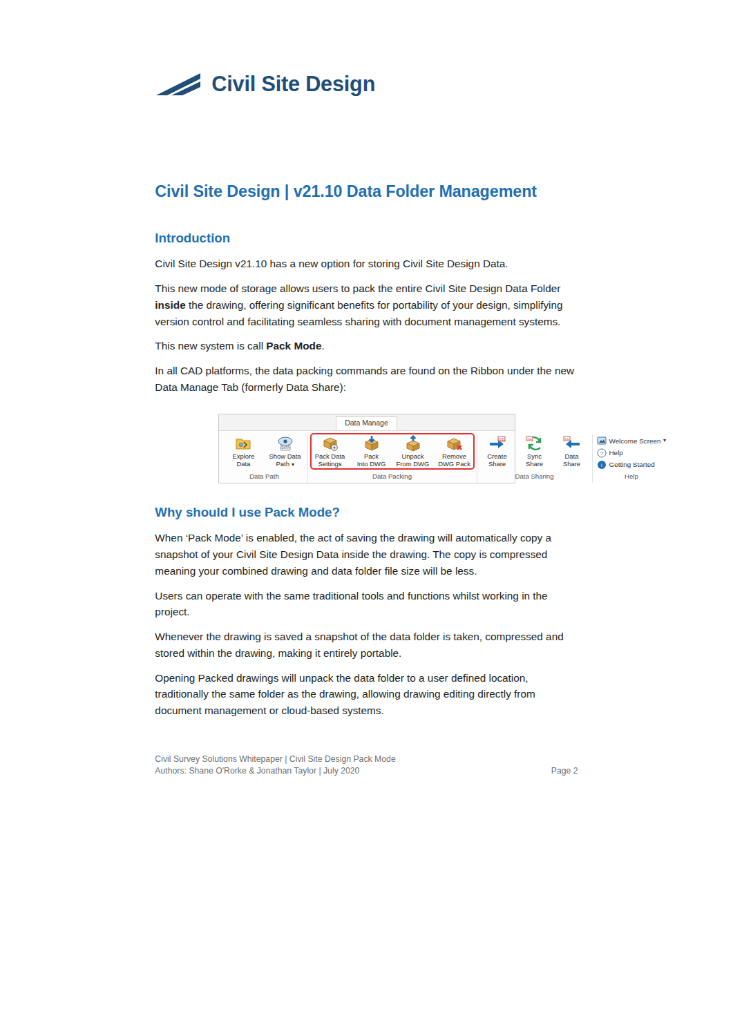Civil Site Design
Civil Site Design | v21.10 Data Folder Management
Introduction
Civil Site Design v21.10 has a new option for storing Civil Site Design Data.
This new mode of storage allows users to pack the entire Civil Site Design Data Folder inside the drawing, offering significant benefits for portability of your design, simplifying version control and facilitating seamless sharing with document management systems.
This new system is call Pack Mode.
In all CAD platforms, the data packing commands are found on the Ribbon under the new Data Manage Tab (formerly Data Share):
Data Manage
Explore
Data
DATA Show Data
Path ▾
Data Path
Pack Data
Settings
Pack
Into DWG
Unpack
From DWG
Remove
DWG Pack
Data Packing
2011 Create
Share
10x Sync
Share
10x Data
Share
Data Sharing
Welcome Screen ▾
? Help
i Getting Started
Help
Why should I use Pack Mode?
When ‘Pack Mode’ is enabled, the act of saving the drawing will automatically copy a snapshot of your Civil Site Design Data inside the drawing. The copy is compressed meaning your combined drawing and data folder file size will be less.
Users can operate with the same traditional tools and functions whilst working in the project.
Whenever the drawing is saved a snapshot of the data folder is taken, compressed and stored within the drawing, making it entirely portable.
Opening Packed drawings will unpack the data folder to a user defined location, traditionally the same folder as the drawing, allowing drawing editing directly from document management or cloud-based systems.
Civil Survey Solutions Whitepaper | Civil Site Design Pack Mode
Authors: Shane O'Rorke & Jonathan Taylor | July 2020
Page 2